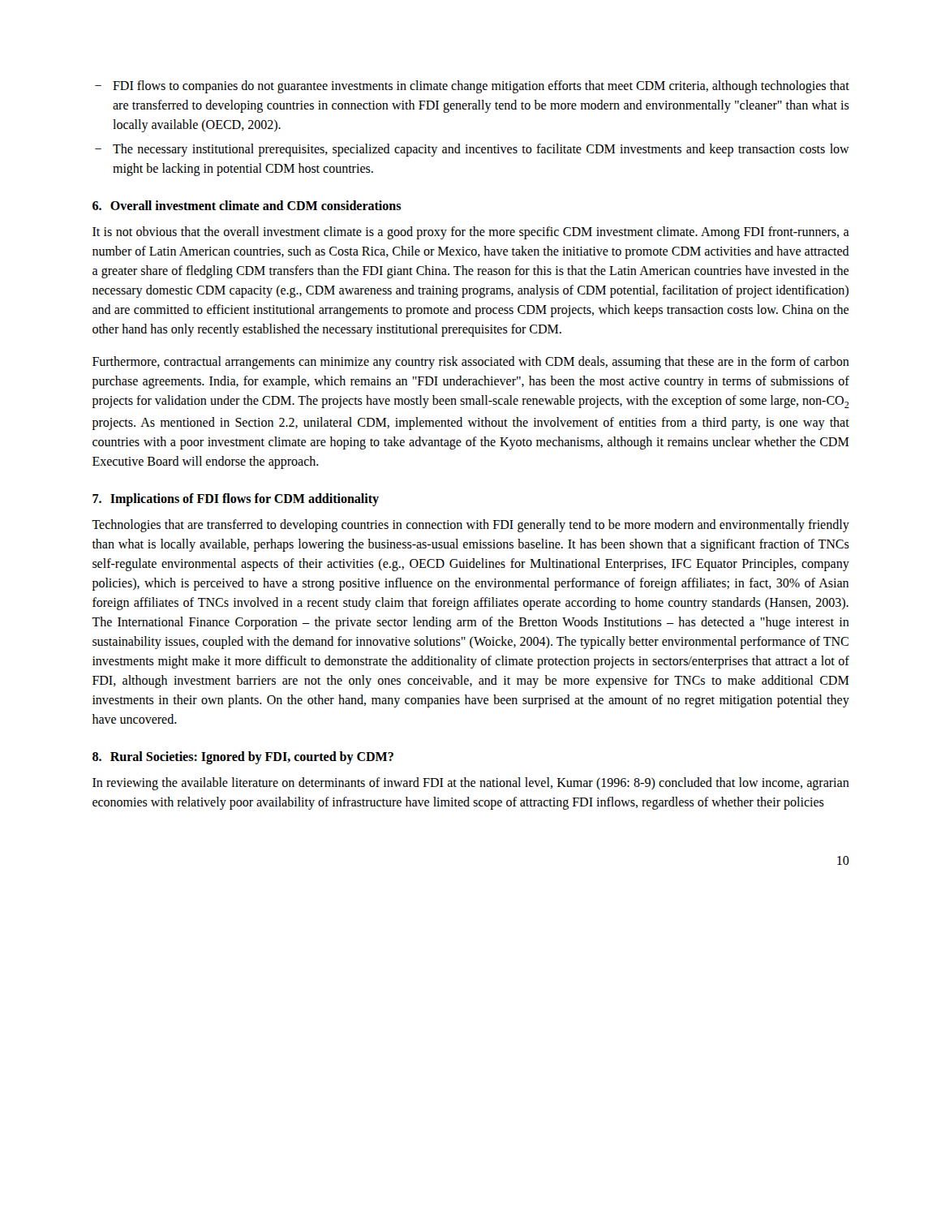FDI flows to companies do not guarantee investments in climate change mitigation efforts that meet CDM criteria, although technologies that are transferred to developing countries in connection with FDI generally tend to be more modern and environmentally "cleaner" than what is locally available (OECD, 2002).
The necessary institutional prerequisites, specialized capacity and incentives to facilitate CDM investments and keep transaction costs low might be lacking in potential CDM host countries.
6. Overall investment climate and CDM considerations
It is not obvious that the overall investment climate is a good proxy for the more specific CDM investment climate. Among FDI front-runners, a number of Latin American countries, such as Costa Rica, Chile or Mexico, have taken the initiative to promote CDM activities and have attracted a greater share of fledgling CDM transfers than the FDI giant China. The reason for this is that the Latin American countries have invested in the necessary domestic CDM capacity (e.g., CDM awareness and training programs, analysis of CDM potential, facilitation of project identification) and are committed to efficient institutional arrangements to promote and process CDM projects, which keeps transaction costs low. China on the other hand has only recently established the necessary institutional prerequisites for CDM.
Furthermore, contractual arrangements can minimize any country risk associated with CDM deals, assuming that these are in the form of carbon purchase agreements. India, for example, which remains an "FDI underachiever", has been the most active country in terms of submissions of projects for validation under the CDM. The projects have mostly been small-scale renewable projects, with the exception of some large, non-CO2 projects. As mentioned in Section 2.2, unilateral CDM, implemented without the involvement of entities from a third party, is one way that countries with a poor investment climate are hoping to take advantage of the Kyoto mechanisms, although it remains unclear whether the CDM Executive Board will endorse the approach.
7. Implications of FDI flows for CDM additionality
Technologies that are transferred to developing countries in connection with FDI generally tend to be more modern and environmentally friendly than what is locally available, perhaps lowering the business-as-usual emissions baseline. It has been shown that a significant fraction of TNCs self-regulate environmental aspects of their activities (e.g., OECD Guidelines for Multinational Enterprises, IFC Equator Principles, company policies), which is perceived to have a strong positive influence on the environmental performance of foreign affiliates; in fact, 30% of Asian foreign affiliates of TNCs involved in a recent study claim that foreign affiliates operate according to home country standards (Hansen, 2003). The International Finance Corporation – the private sector lending arm of the Bretton Woods Institutions – has detected a "huge interest in sustainability issues, coupled with the demand for innovative solutions" (Woicke, 2004). The typically better environmental performance of TNC investments might make it more difficult to demonstrate the additionality of climate protection projects in sectors/enterprises that attract a lot of FDI, although investment barriers are not the only ones conceivable, and it may be more expensive for TNCs to make additional CDM investments in their own plants. On the other hand, many companies have been surprised at the amount of no regret mitigation potential they have uncovered.
8. Rural Societies: Ignored by FDI, courted by CDM?
In reviewing the available literature on determinants of inward FDI at the national level, Kumar (1996: 8-9) concluded that low income, agrarian economies with relatively poor availability of infrastructure have limited scope of attracting FDI inflows, regardless of whether their policies
10